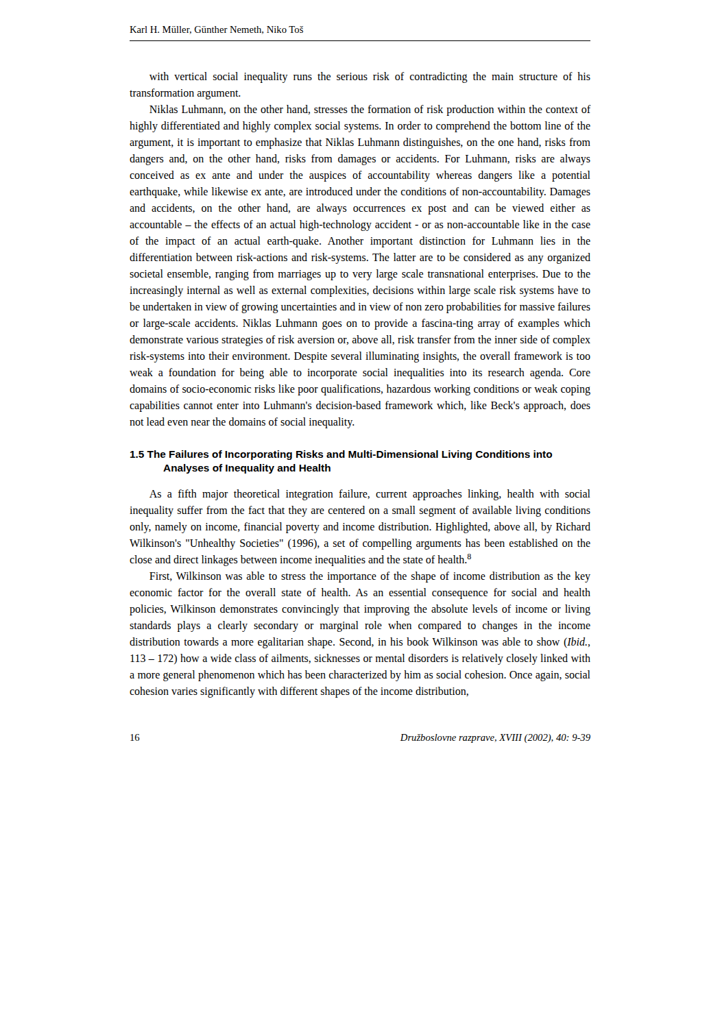Karl H. Müller, Günther Nemeth, Niko Toš
with vertical social inequality runs the serious risk of contradicting the main structure of his transformation argument.
Niklas Luhmann, on the other hand, stresses the formation of risk production within the context of highly differentiated and highly complex social systems. In order to comprehend the bottom line of the argument, it is important to emphasize that Niklas Luhmann distinguishes, on the one hand, risks from dangers and, on the other hand, risks from damages or accidents. For Luhmann, risks are always conceived as ex ante and under the auspices of accountability whereas dangers like a potential earthquake, while likewise ex ante, are introduced under the conditions of non-accountability. Damages and accidents, on the other hand, are always occurrences ex post and can be viewed either as accountable – the effects of an actual high-technology accident - or as non-accountable like in the case of the impact of an actual earth-quake. Another important distinction for Luhmann lies in the differentiation between risk-actions and risk-systems. The latter are to be considered as any organized societal ensemble, ranging from marriages up to very large scale transnational enterprises. Due to the increasingly internal as well as external complexities, decisions within large scale risk systems have to be undertaken in view of growing uncertainties and in view of non zero probabilities for massive failures or large-scale accidents. Niklas Luhmann goes on to provide a fascina-ting array of examples which demonstrate various strategies of risk aversion or, above all, risk transfer from the inner side of complex risk-systems into their environment. Despite several illuminating insights, the overall framework is too weak a foundation for being able to incorporate social inequalities into its research agenda. Core domains of socio-economic risks like poor qualifications, hazardous working conditions or weak coping capabilities cannot enter into Luhmann's decision-based framework which, like Beck's approach, does not lead even near the domains of social inequality.
1.5 The Failures of Incorporating Risks and Multi-Dimensional Living Conditions into Analyses of Inequality and Health
As a fifth major theoretical integration failure, current approaches linking, health with social inequality suffer from the fact that they are centered on a small segment of available living conditions only, namely on income, financial poverty and income distribution. Highlighted, above all, by Richard Wilkinson's "Unhealthy Societies" (1996), a set of compelling arguments has been established on the close and direct linkages between income inequalities and the state of health.8
First, Wilkinson was able to stress the importance of the shape of income distribution as the key economic factor for the overall state of health. As an essential consequence for social and health policies, Wilkinson demonstrates convincingly that improving the absolute levels of income or living standards plays a clearly secondary or marginal role when compared to changes in the income distribution towards a more egalitarian shape. Second, in his book Wilkinson was able to show (Ibid., 113 – 172) how a wide class of ailments, sicknesses or mental disorders is relatively closely linked with a more general phenomenon which has been characterized by him as social cohesion. Once again, social cohesion varies significantly with different shapes of the income distribution,
16 Družboslovne razprave, XVIII (2002), 40: 9-39